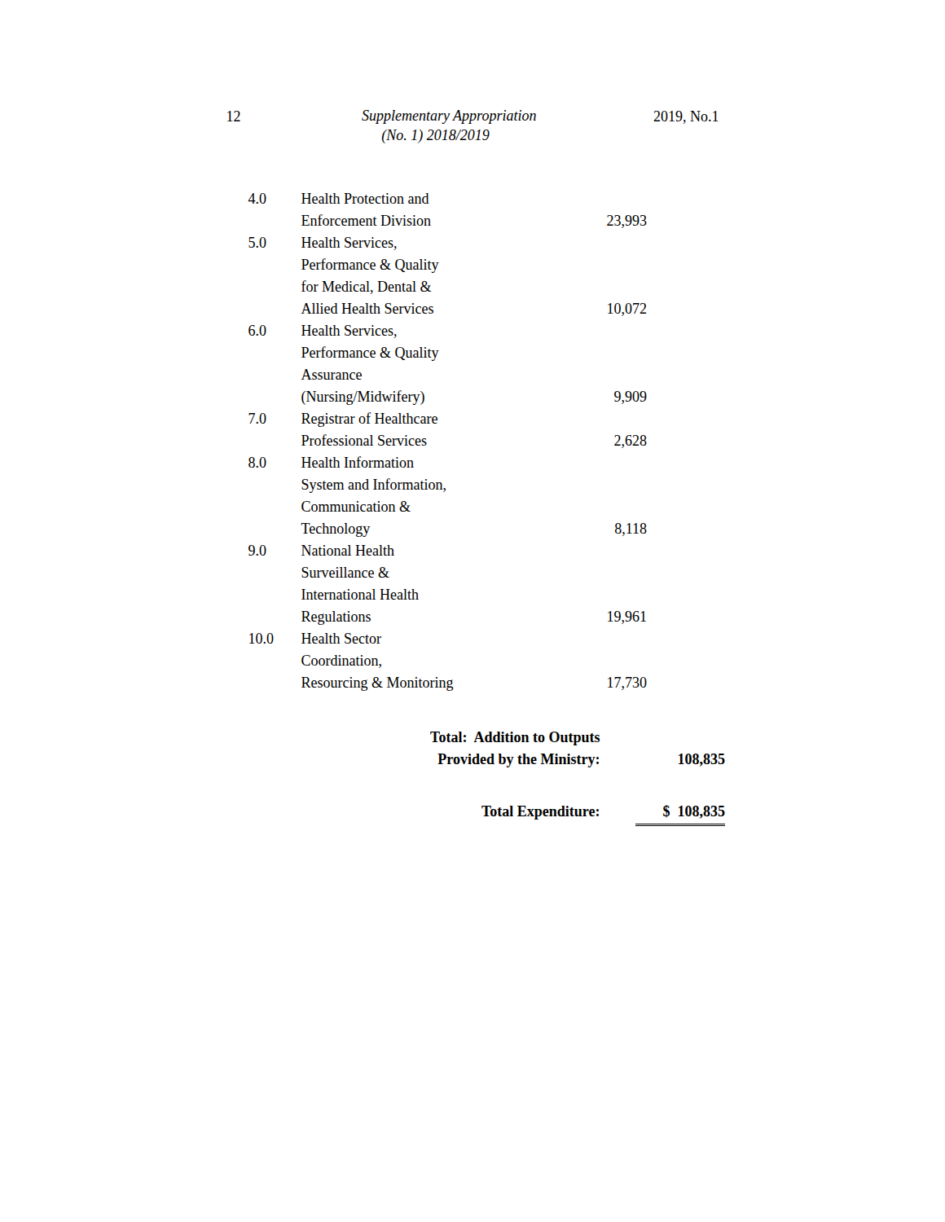12
Supplementary Appropriation (No. 1) 2018/2019
2019, No.1
| 4.0 | Health Protection and | |
| | Enforcement Division | 23,993 |
| 5.0 | Health Services, | |
| | Performance & Quality | |
| | for Medical, Dental & | |
| | Allied Health Services | 10,072 |
| 6.0 | Health Services, | |
| | Performance & Quality | |
| | Assurance | |
| | (Nursing/Midwifery) | 9,909 |
| 7.0 | Registrar of Healthcare | |
| | Professional Services | 2,628 |
| 8.0 | Health Information | |
| | System and Information, | |
| | Communication & | |
| | Technology | 8,118 |
| 9.0 | National Health | |
| | Surveillance & | |
| | International Health | |
| | Regulations | 19,961 |
| 10.0 | Health Sector | |
| | Coordination, | |
| | Resourcing & Monitoring | 17,730 |
| Total: Addition to Outputs | |
| Provided by the Ministry: | 108,835 |
| Total Expenditure: | $ 108,835 |